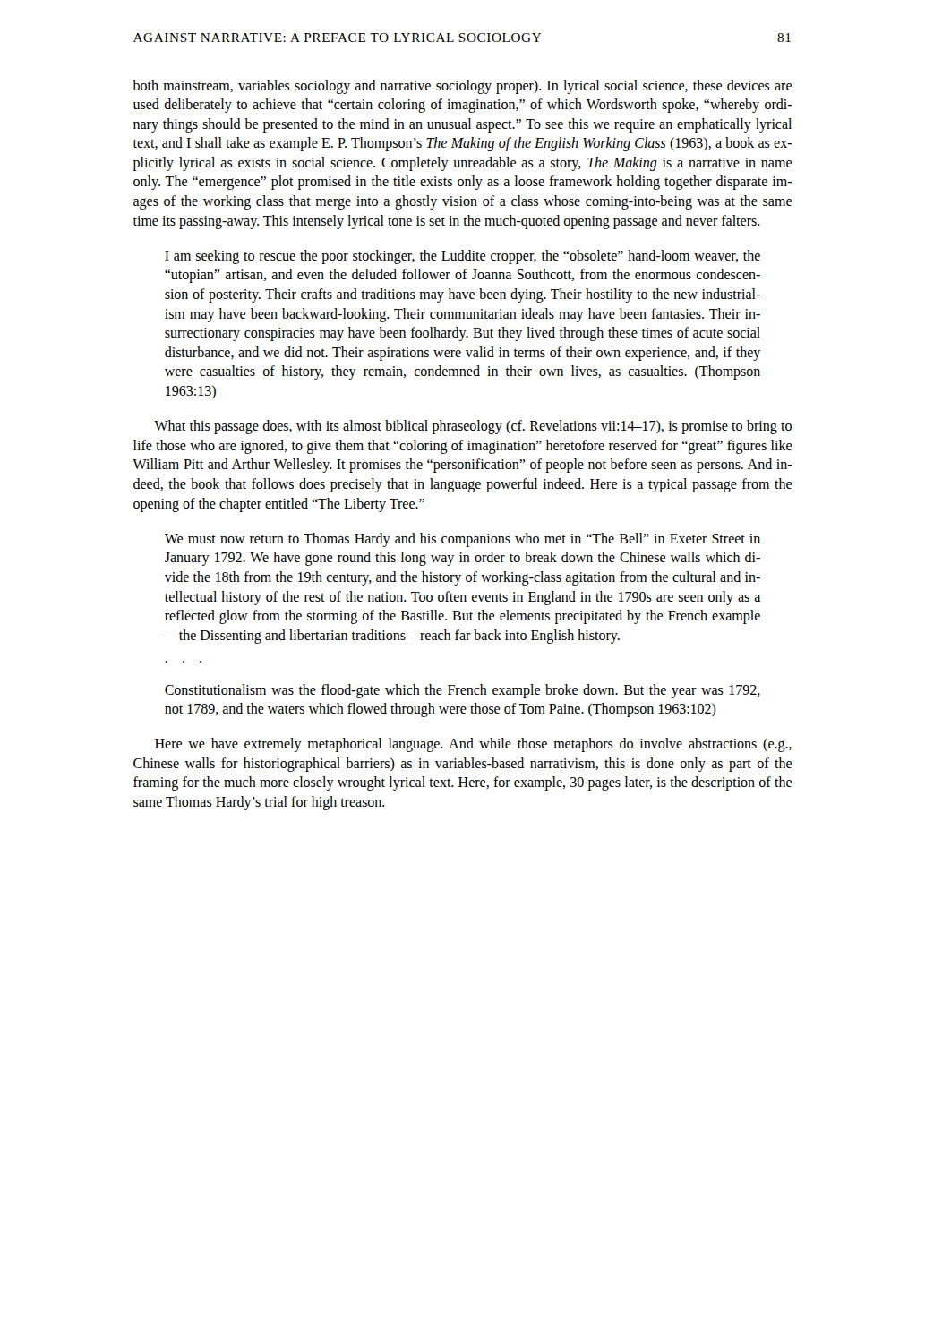Against Narrative: A Preface to Lyrical Sociology 81
both mainstream, variables sociology and narrative sociology proper). In lyrical social science, these devices are used deliberately to achieve that “certain coloring of imagination,” of which Wordsworth spoke, “whereby ordinary things should be presented to the mind in an unusual aspect.” To see this we require an emphatically lyrical text, and I shall take as example E. P. Thompson’s The Making of the English Working Class (1963), a book as explicitly lyrical as exists in social science. Completely unreadable as a story, The Making is a narrative in name only. The “emergence” plot promised in the title exists only as a loose framework holding together disparate images of the working class that merge into a ghostly vision of a class whose coming-into-being was at the same time its passing-away. This intensely lyrical tone is set in the much-quoted opening passage and never falters.
I am seeking to rescue the poor stockinger, the Luddite cropper, the “obsolete” hand-loom weaver, the “utopian” artisan, and even the deluded follower of Joanna Southcott, from the enormous condescension of posterity. Their crafts and traditions may have been dying. Their hostility to the new industrialism may have been backward-looking. Their communitarian ideals may have been fantasies. Their insurrectionary conspiracies may have been foolhardy. But they lived through these times of acute social disturbance, and we did not. Their aspirations were valid in terms of their own experience, and, if they were casualties of history, they remain, condemned in their own lives, as casualties. (Thompson 1963:13)
What this passage does, with its almost biblical phraseology (cf. Revelations vii:14–17), is promise to bring to life those who are ignored, to give them that “coloring of imagination” heretofore reserved for “great” figures like William Pitt and Arthur Wellesley. It promises the “personification” of people not before seen as persons. And indeed, the book that follows does precisely that in language powerful indeed. Here is a typical passage from the opening of the chapter entitled “The Liberty Tree.”
We must now return to Thomas Hardy and his companions who met in “The Bell” in Exeter Street in January 1792. We have gone round this long way in order to break down the Chinese walls which divide the 18th from the 19th century, and the history of working-class agitation from the cultural and intellectual history of the rest of the nation. Too often events in England in the 1790s are seen only as a reflected glow from the storming of the Bastille. But the elements precipitated by the French example—the Dissenting and libertarian traditions—reach far back into English history.
. . .
Constitutionalism was the flood-gate which the French example broke down. But the year was 1792, not 1789, and the waters which flowed through were those of Tom Paine. (Thompson 1963:102)
Here we have extremely metaphorical language. And while those metaphors do involve abstractions (e.g., Chinese walls for historiographical barriers) as in variables-based narrativism, this is done only as part of the framing for the much more closely wrought lyrical text. Here, for example, 30 pages later, is the description of the same Thomas Hardy’s trial for high treason.